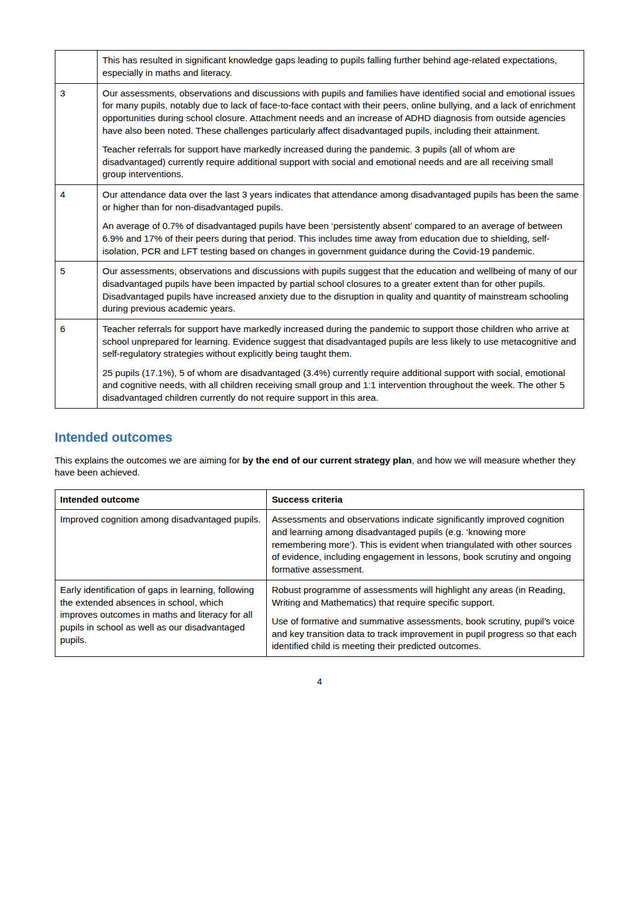| | This has resulted in significant knowledge gaps leading to pupils falling further behind age-related expectations, especially in maths and literacy. |
| 3 | Our assessments, observations and discussions with pupils and families have identified social and emotional issues for many pupils, notably due to lack of face-to-face contact with their peers, online bullying, and a lack of enrichment opportunities during school closure. Attachment needs and an increase of ADHD diagnosis from outside agencies have also been noted. These challenges particularly affect disadvantaged pupils, including their attainment. Teacher referrals for support have markedly increased during the pandemic. 3 pupils (all of whom are disadvantaged) currently require additional support with social and emotional needs and are all receiving small group interventions. |
| 4 | Our attendance data over the last 3 years indicates that attendance among disadvantaged pupils has been the same or higher than for non-disadvantaged pupils. An average of 0.7% of disadvantaged pupils have been ‘persistently absent’ compared to an average of between 6.9% and 17% of their peers during that period. This includes time away from education due to shielding, self- isolation, PCR and LFT testing based on changes in government guidance during the Covid-19 pandemic. |
| 5 | Our assessments, observations and discussions with pupils suggest that the education and wellbeing of many of our disadvantaged pupils have been impacted by partial school closures to a greater extent than for other pupils. Disadvantaged pupils have increased anxiety due to the disruption in quality and quantity of mainstream schooling during previous academic years. |
| 6 | Teacher referrals for support have markedly increased during the pandemic to support those children who arrive at school unprepared for learning. Evidence suggest that disadvantaged pupils are less likely to use metacognitive and self-regulatory strategies without explicitly being taught them. 25 pupils (17.1%), 5 of whom are disadvantaged (3.4%) currently require additional support with social, emotional and cognitive needs, with all children receiving small group and 1:1 intervention throughout the week. The other 5 disadvantaged children currently do not require support in this area. |
Intended outcomes
This explains the outcomes we are aiming for by the end of our current strategy plan, and how we will measure whether they have been achieved.
| Intended outcome | Success criteria |
| --- | --- |
| Improved cognition among disadvantaged pupils. | Assessments and observations indicate significantly improved cognition and learning among disadvantaged pupils (e.g. ‘knowing more remembering more’). This is evident when triangulated with other sources of evidence, including engagement in lessons, book scrutiny and ongoing formative assessment. |
| Early identification of gaps in learning, following the extended absences in school, which improves outcomes in maths and literacy for all pupils in school as well as our disadvantaged pupils. | Robust programme of assessments will highlight any areas (in Reading, Writing and Mathematics) that require specific support. Use of formative and summative assessments, book scrutiny, pupil’s voice and key transition data to track improvement in pupil progress so that each identified child is meeting their predicted outcomes. |
4